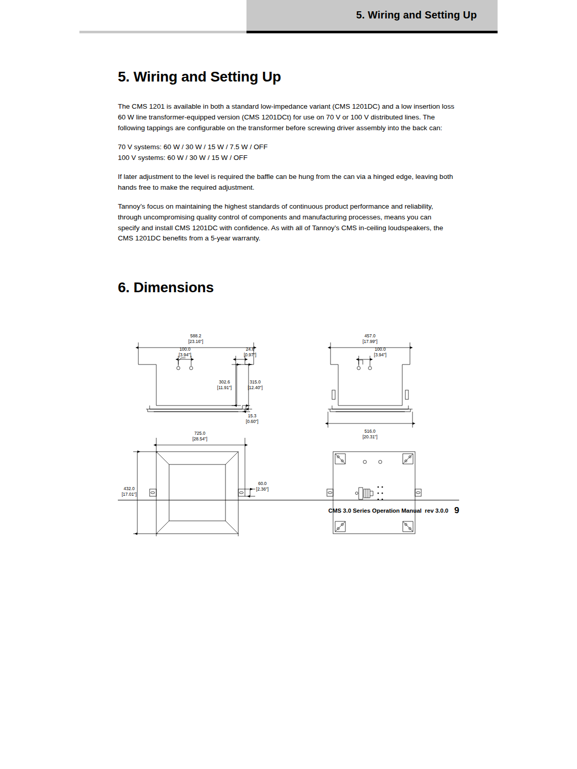5. Wiring and Setting Up
5. Wiring and Setting Up
The CMS 1201 is available in both a standard low-impedance variant (CMS 1201DC) and a low insertion loss 60 W line transformer-equipped version (CMS 1201DCt) for use on 70 V or 100 V distributed lines. The following tappings are configurable on the transformer before screwing driver assembly into the back can:
70 V systems: 60 W / 30 W / 15 W / 7.5 W / OFF
100 V systems: 60 W / 30 W / 15 W / OFF
If later adjustment to the level is required the baffle can be hung from the can via a hinged edge, leaving both hands free to make the required adjustment.
Tannoy’s focus on maintaining the highest standards of continuous product performance and reliability, through uncompromising quality control of components and manufacturing processes, means you can specify and install CMS 1201DC with confidence. As with all of Tannoy’s CMS in-ceiling loudspeakers, the CMS 1201DC benefits from a 5-year warranty.
6. Dimensions
588.2 [23.16"] 100.0 [3.94"] 24.6 [0.97"] 302.6 [11.91"] 315.0 [12.40"] 15.3 [0.60"] 457.0 [17.99"] 100.0 [3.94"] 516.0 [20.31"] 725.0 [28.54"] 432.0 [17.01"] 60.0 [2.36"] 432.0 [17.01"]
CMS 3.0 Series Operation Manual rev 3.0.09